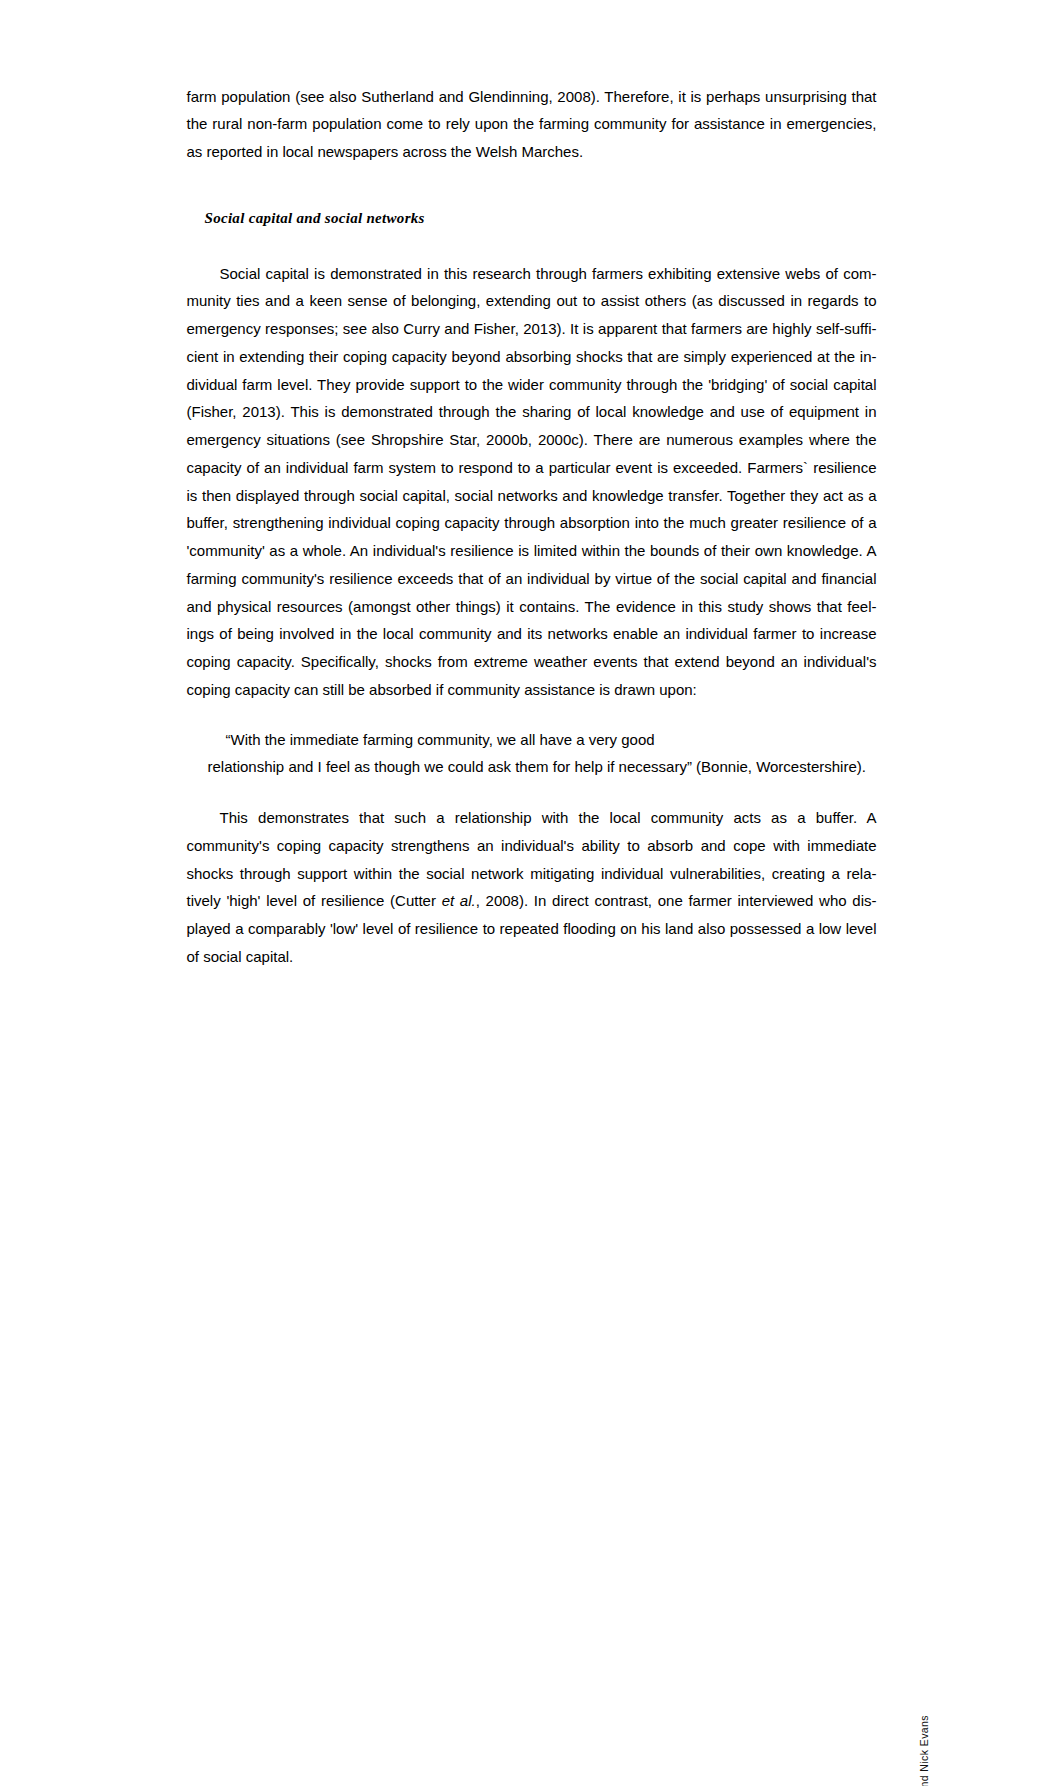farm population (see also Sutherland and Glendinning, 2008). Therefore, it is perhaps unsurprising that the rural non-farm population come to rely upon the farming community for assistance in emergencies, as reported in local newspapers across the Welsh Marches.
Social capital and social networks
Social capital is demonstrated in this research through farmers exhibiting extensive webs of community ties and a keen sense of belonging, extending out to assist others (as discussed in regards to emergency responses; see also Curry and Fisher, 2013). It is apparent that farmers are highly self-sufficient in extending their coping capacity beyond absorbing shocks that are simply experienced at the individual farm level. They provide support to the wider community through the 'bridging' of social capital (Fisher, 2013). This is demonstrated through the sharing of local knowledge and use of equipment in emergency situations (see Shropshire Star, 2000b, 2000c). There are numerous examples where the capacity of an individual farm system to respond to a particular event is exceeded. Farmers` resilience is then displayed through social capital, social networks and knowledge transfer. Together they act as a buffer, strengthening individual coping capacity through absorption into the much greater resilience of a 'community' as a whole. An individual's resilience is limited within the bounds of their own knowledge. A farming community's resilience exceeds that of an individual by virtue of the social capital and financial and physical resources (amongst other things) it contains. The evidence in this study shows that feelings of being involved in the local community and its networks enable an individual farmer to increase coping capacity. Specifically, shocks from extreme weather events that extend beyond an individual's coping capacity can still be absorbed if community assistance is drawn upon:
“With the immediate farming community, we all have a very good
relationship and I feel as though we could ask them for help if necessary” (Bonnie, Worcestershire).
This demonstrates that such a relationship with the local community acts as a buffer. A community's coping capacity strengthens an individual's ability to absorb and cope with immediate shocks through support within the social network mitigating individual vulnerabilities, creating a relatively 'high' level of resilience (Cutter et al., 2008). In direct contrast, one farmer interviewed who displayed a comparably 'low' level of resilience to repeated flooding on his land also possessed a low level of social capital.
Rebecca Griffiths and Nick Evans
179